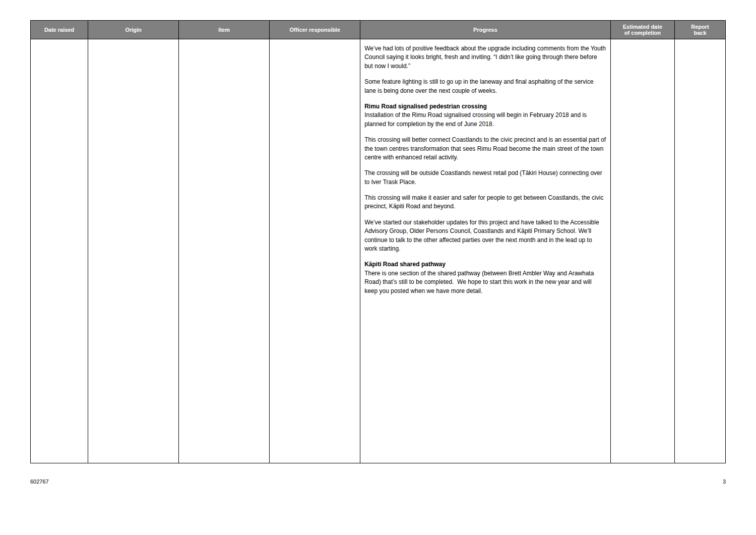| Date raised | Origin | Item | Officer responsible | Progress | Estimated date of completion | Report back |
| --- | --- | --- | --- | --- | --- | --- |
| | | | | We’ve had lots of positive feedback about the upgrade including comments from the Youth Council saying it looks bright, fresh and inviting. “I didn’t like going through there before but now I would.” Some feature lighting is still to go up in the laneway and final asphalting of the service lane is being done over the next couple of weeks. Rimu Road signalised pedestrian crossing Installation of the Rimu Road signalised crossing will begin in February 2018 and is planned for completion by the end of June 2018. This crossing will better connect Coastlands to the civic precinct and is an essential part of the town centres transformation that sees Rimu Road become the main street of the town centre with enhanced retail activity. The crossing will be outside Coastlands newest retail pod (Tākiri House) connecting over to Iver Trask Place. This crossing will make it easier and safer for people to get between Coastlands, the civic precinct, Kāpiti Road and beyond. We’ve started our stakeholder updates for this project and have talked to the Accessible Advisory Group, Older Persons Council, Coastlands and Kāpiti Primary School. We’ll continue to talk to the other affected parties over the next month and in the lead up to work starting. Kāpiti Road shared pathway There is one section of the shared pathway (between Brett Ambler Way and Arawhata Road) that’s still to be completed. We hope to start this work in the new year and will keep you posted when we have more detail. | | |
602767 3